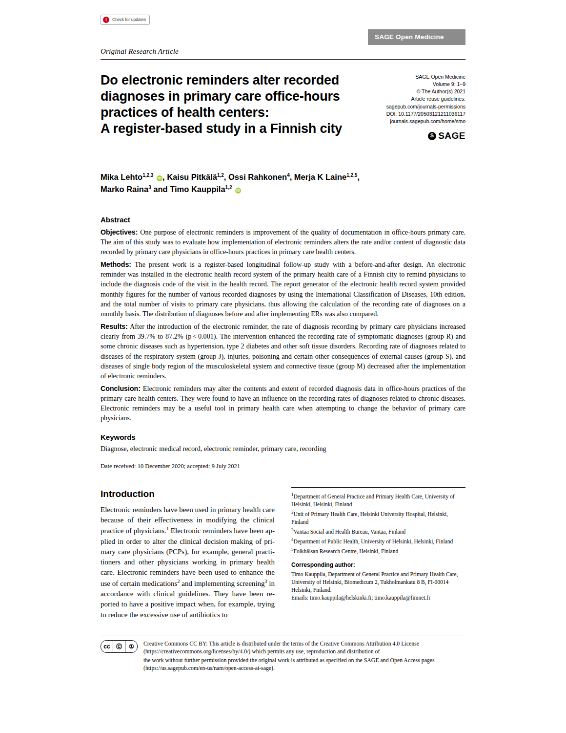! Check for updates
SAGE Open Medicine
Original Research Article
Do electronic reminders alter recorded diagnoses in primary care office-hours practices of health centers:
A register-based study in a Finnish city
SAGE Open Medicine
Volume 9: 1–9
© The Author(s) 2021
Article reuse guidelines:
sagepub.com/journals-permissions
DOI: 10.1177/20503121211036117
journals.sagepub.com/home/smo
SSAGE
Mika Lehto1,2,3 iD, Kaisu Pitkälä1,2, Ossi Rahkonen4, Merja K Laine1,2,5,
Marko Raina3 and Timo Kauppila1,2 iD
Abstract
Objectives: One purpose of electronic reminders is improvement of the quality of documentation in office-hours primary care. The aim of this study was to evaluate how implementation of electronic reminders alters the rate and/or content of diagnostic data recorded by primary care physicians in office-hours practices in primary care health centers.
Methods: The present work is a register-based longitudinal follow-up study with a before-and-after design. An electronic reminder was installed in the electronic health record system of the primary health care of a Finnish city to remind physicians to include the diagnosis code of the visit in the health record. The report generator of the electronic health record system provided monthly figures for the number of various recorded diagnoses by using the International Classification of Diseases, 10th edition, and the total number of visits to primary care physicians, thus allowing the calculation of the recording rate of diagnoses on a monthly basis. The distribution of diagnoses before and after implementing ERs was also compared.
Results: After the introduction of the electronic reminder, the rate of diagnosis recording by primary care physicians increased clearly from 39.7% to 87.2% (p < 0.001). The intervention enhanced the recording rate of symptomatic diagnoses (group R) and some chronic diseases such as hypertension, type 2 diabetes and other soft tissue disorders. Recording rate of diagnoses related to diseases of the respiratory system (group J), injuries, poisoning and certain other consequences of external causes (group S), and diseases of single body region of the musculoskeletal system and connective tissue (group M) decreased after the implementation of electronic reminders.
Conclusion: Electronic reminders may alter the contents and extent of recorded diagnosis data in office-hours practices of the primary care health centers. They were found to have an influence on the recording rates of diagnoses related to chronic diseases. Electronic reminders may be a useful tool in primary health care when attempting to change the behavior of primary care physicians.
Keywords
Diagnose, electronic medical record, electronic reminder, primary care, recording
Date received: 10 December 2020; accepted: 9 July 2021
Introduction
Electronic reminders have been used in primary health care because of their effectiveness in modifying the clinical practice of physicians.1 Electronic reminders have been applied in order to alter the clinical decision making of primary care physicians (PCPs), for example, general practitioners and other physicians working in primary health care. Electronic reminders have been used to enhance the use of certain medications2 and implementing screening3 in accordance with clinical guidelines. They have been reported to have a positive impact when, for example, trying to reduce the excessive use of antibiotics to
1Department of General Practice and Primary Health Care, University of Helsinki, Helsinki, Finland
2Unit of Primary Health Care, Helsinki University Hospital, Helsinki, Finland
3Vantaa Social and Health Bureau, Vantaa, Finland
4Department of Public Health, University of Helsinki, Helsinki, Finland
5Folkhälsan Research Centre, Helsinki, Finland
Corresponding author:
Timo Kauppila, Department of General Practice and Primary Health Care, University of Helsinki, Biomedicum 2, Tukholmankatu 8 B, FI-00014 Helsinki, Finland.
Emails: timo.kauppila@helskinki.fi; timo.kauppila@fimnet.fi
ccⒸ①
Creative Commons CC BY: This article is distributed under the terms of the Creative Commons Attribution 4.0 License
(https://creativecommons.org/licenses/by/4.0/) which permits any use, reproduction and distribution of
the work without further permission provided the original work is attributed as specified on the SAGE and Open Access pages (https://us.sagepub.com/en-us/nam/open-access-at-sage).